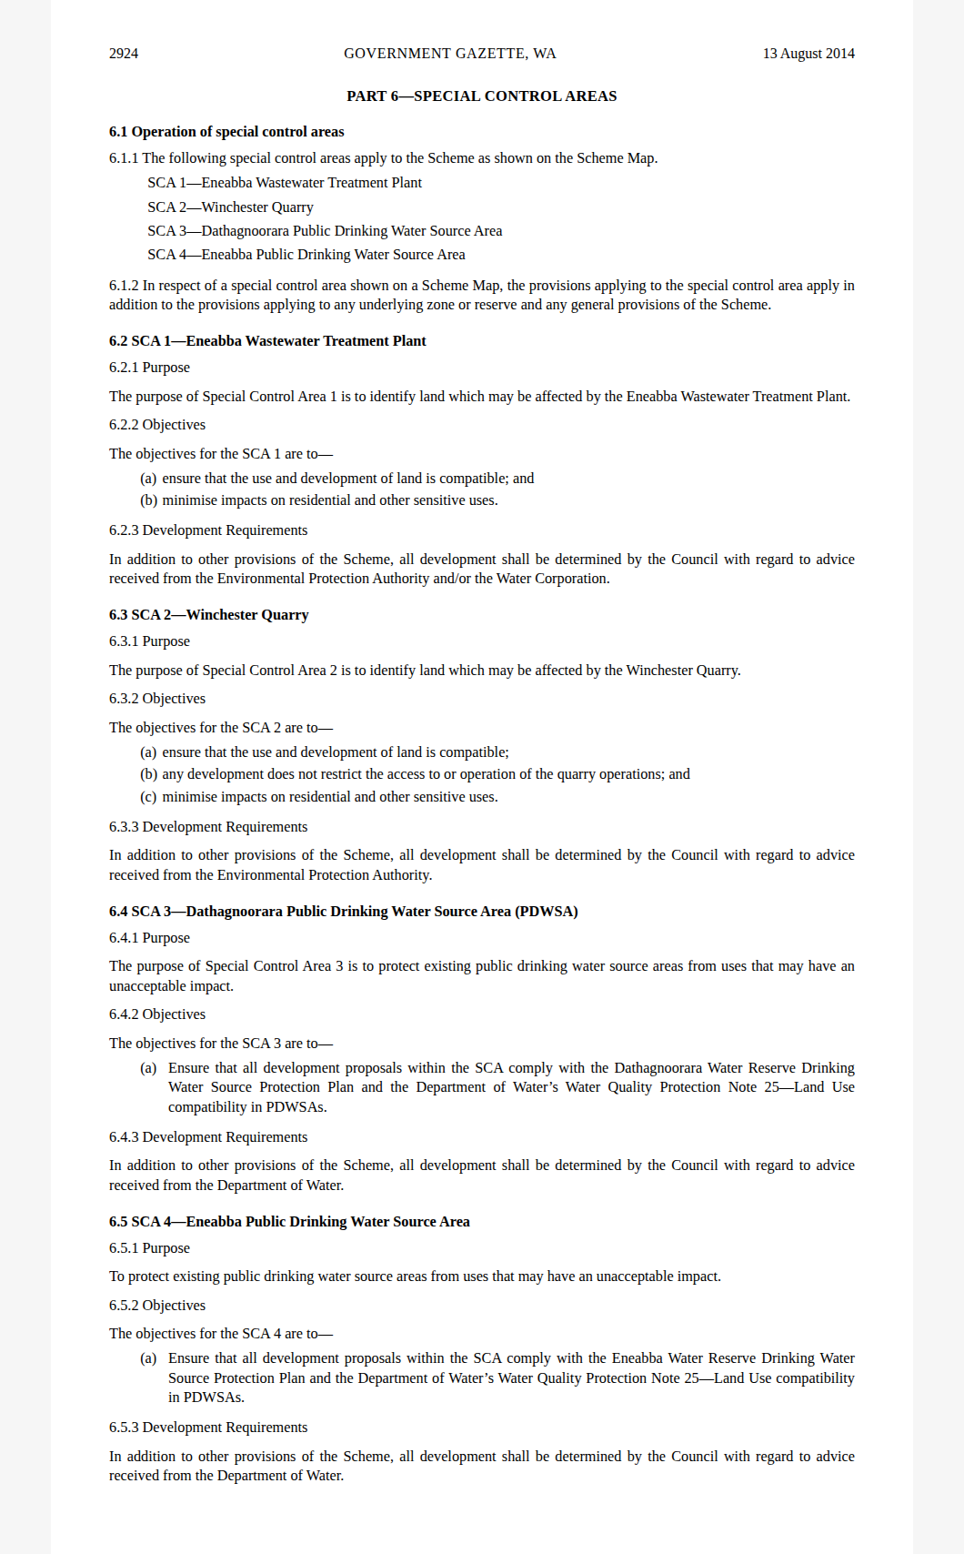2924 GOVERNMENT GAZETTE, WA 13 August 2014
PART 6—SPECIAL CONTROL AREAS
6.1 Operation of special control areas
6.1.1 The following special control areas apply to the Scheme as shown on the Scheme Map.
SCA 1—Eneabba Wastewater Treatment Plant
SCA 2—Winchester Quarry
SCA 3—Dathagnoorara Public Drinking Water Source Area
SCA 4—Eneabba Public Drinking Water Source Area
6.1.2 In respect of a special control area shown on a Scheme Map, the provisions applying to the special control area apply in addition to the provisions applying to any underlying zone or reserve and any general provisions of the Scheme.
6.2 SCA 1—Eneabba Wastewater Treatment Plant
6.2.1 Purpose
The purpose of Special Control Area 1 is to identify land which may be affected by the Eneabba Wastewater Treatment Plant.
6.2.2 Objectives
The objectives for the SCA 1 are to—
ensure that the use and development of land is compatible; and
minimise impacts on residential and other sensitive uses.
6.2.3 Development Requirements
In addition to other provisions of the Scheme, all development shall be determined by the Council with regard to advice received from the Environmental Protection Authority and/or the Water Corporation.
6.3 SCA 2—Winchester Quarry
6.3.1 Purpose
The purpose of Special Control Area 2 is to identify land which may be affected by the Winchester Quarry.
6.3.2 Objectives
The objectives for the SCA 2 are to—
ensure that the use and development of land is compatible;
any development does not restrict the access to or operation of the quarry operations; and
minimise impacts on residential and other sensitive uses.
6.3.3 Development Requirements
In addition to other provisions of the Scheme, all development shall be determined by the Council with regard to advice received from the Environmental Protection Authority.
6.4 SCA 3—Dathagnoorara Public Drinking Water Source Area (PDWSA)
6.4.1 Purpose
The purpose of Special Control Area 3 is to protect existing public drinking water source areas from uses that may have an unacceptable impact.
6.4.2 Objectives
The objectives for the SCA 3 are to—
Ensure that all development proposals within the SCA comply with the Dathagnoorara Water Reserve Drinking Water Source Protection Plan and the Department of Water’s Water Quality Protection Note 25—Land Use compatibility in PDWSAs.
6.4.3 Development Requirements
In addition to other provisions of the Scheme, all development shall be determined by the Council with regard to advice received from the Department of Water.
6.5 SCA 4—Eneabba Public Drinking Water Source Area
6.5.1 Purpose
To protect existing public drinking water source areas from uses that may have an unacceptable impact.
6.5.2 Objectives
The objectives for the SCA 4 are to—
Ensure that all development proposals within the SCA comply with the Eneabba Water Reserve Drinking Water Source Protection Plan and the Department of Water’s Water Quality Protection Note 25—Land Use compatibility in PDWSAs.
6.5.3 Development Requirements
In addition to other provisions of the Scheme, all development shall be determined by the Council with regard to advice received from the Department of Water.